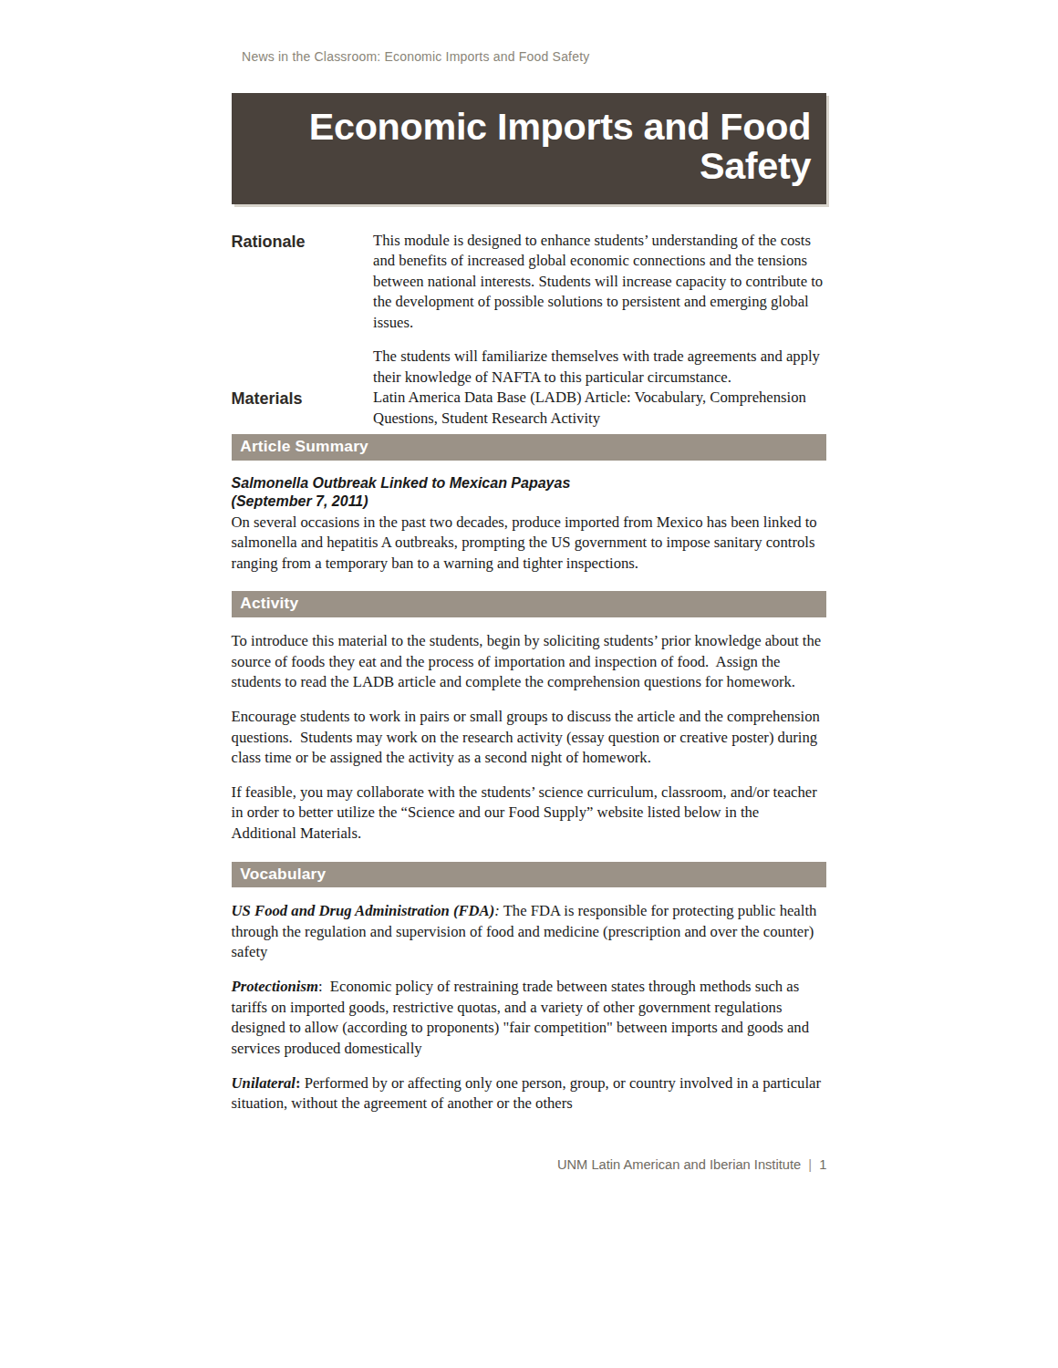News in the Classroom: Economic Imports and Food Safety
Economic Imports and Food Safety
| Rationale | This module is designed to enhance students’ understanding of the costs and benefits of increased global economic connections and the tensions between national interests. Students will increase capacity to contribute to the development of possible solutions to persistent and emerging global issues. The students will familiarize themselves with trade agreements and apply their knowledge of NAFTA to this particular circumstance. |
| Materials | Latin America Data Base (LADB) Article: Vocabulary, Comprehension Questions, Student Research Activity |
Article Summary
Salmonella Outbreak Linked to Mexican Papayas (September 7, 2011)
On several occasions in the past two decades, produce imported from Mexico has been linked to salmonella and hepatitis A outbreaks, prompting the US government to impose sanitary controls ranging from a temporary ban to a warning and tighter inspections.
Activity
To introduce this material to the students, begin by soliciting students’ prior knowledge about the source of foods they eat and the process of importation and inspection of food. Assign the students to read the LADB article and complete the comprehension questions for homework.
Encourage students to work in pairs or small groups to discuss the article and the comprehension questions. Students may work on the research activity (essay question or creative poster) during class time or be assigned the activity as a second night of homework.
If feasible, you may collaborate with the students’ science curriculum, classroom, and/or teacher in order to better utilize the “Science and our Food Supply” website listed below in the Additional Materials.
Vocabulary
US Food and Drug Administration (FDA): The FDA is responsible for protecting public health through the regulation and supervision of food and medicine (prescription and over the counter) safety
Protectionism: Economic policy of restraining trade between states through methods such as tariffs on imported goods, restrictive quotas, and a variety of other government regulations designed to allow (according to proponents) "fair competition" between imports and goods and services produced domestically
Unilateral: Performed by or affecting only one person, group, or country involved in a particular situation, without the agreement of another or the others
UNM Latin American and Iberian Institute | 1